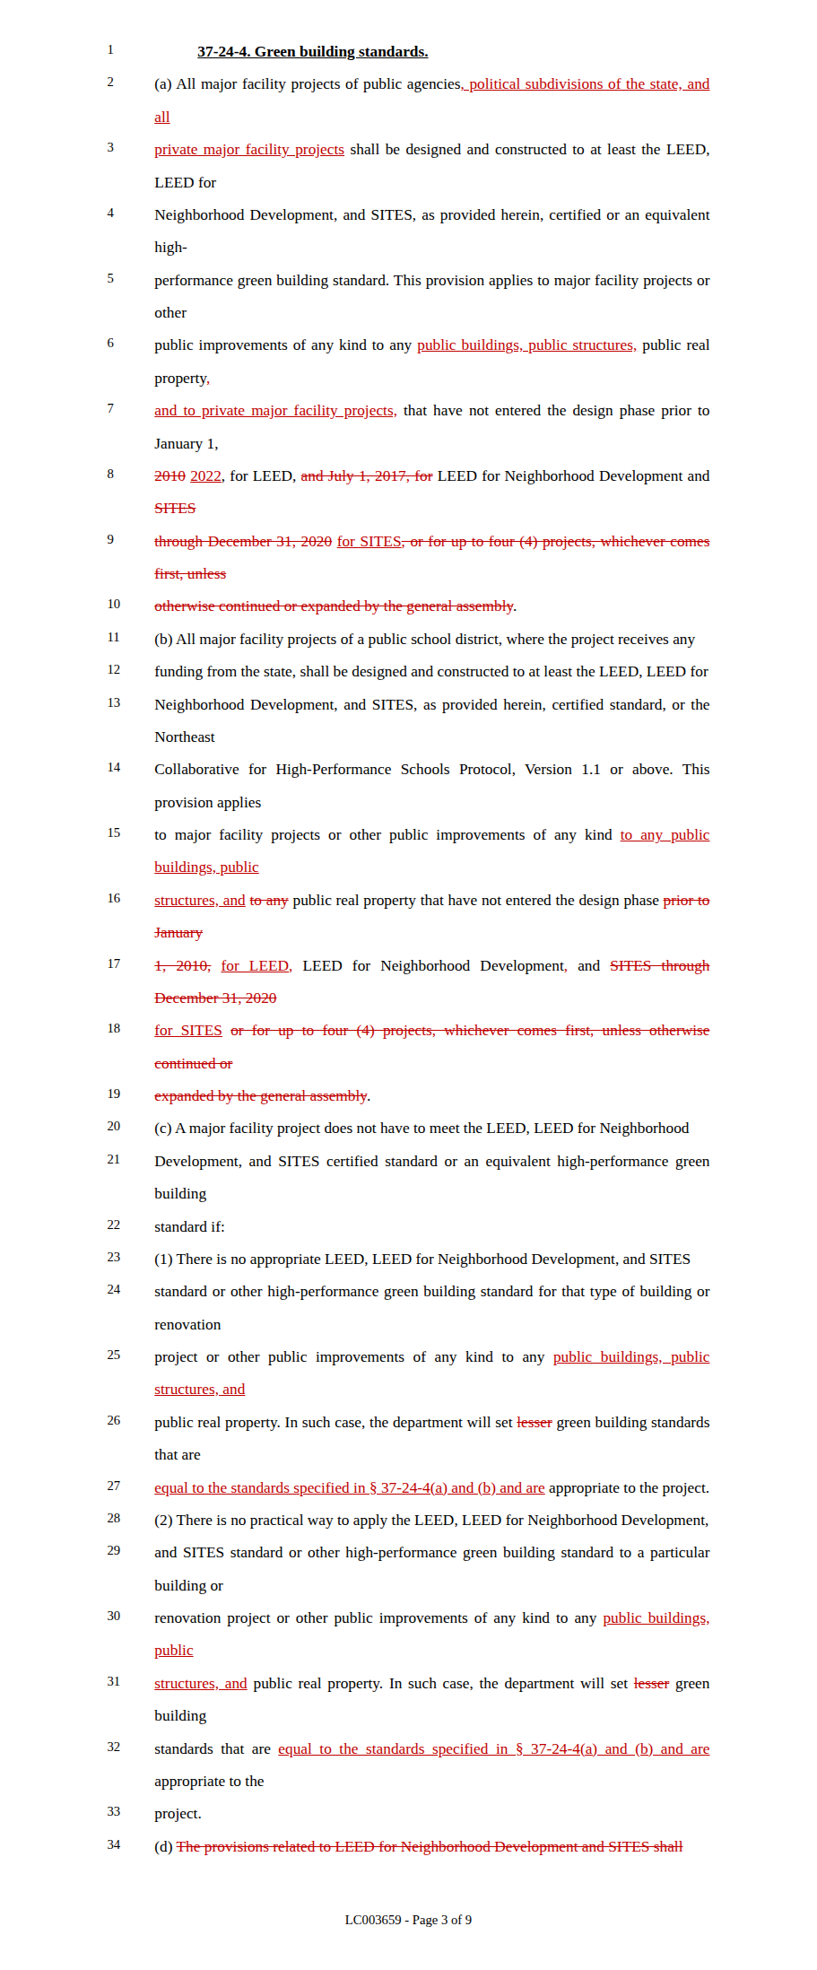1
37-24-4. Green building standards.
2
(a) All major facility projects of public agencies, political subdivisions of the state, and all
3
private major facility projects shall be designed and constructed to at least the LEED, LEED for
4
Neighborhood Development, and SITES, as provided herein, certified or an equivalent high-
5
performance green building standard. This provision applies to major facility projects or other
6
public improvements of any kind to any public buildings, public structures, public real property,
7
and to private major facility projects, that have not entered the design phase prior to January 1,
8
2010 2022, for LEED, and July 1, 2017, for LEED for Neighborhood Development and SITES
9
through December 31, 2020 for SITES, or for up to four (4) projects, whichever comes first, unless
10
otherwise continued or expanded by the general assembly.
11
(b) All major facility projects of a public school district, where the project receives any
12
funding from the state, shall be designed and constructed to at least the LEED, LEED for
13
Neighborhood Development, and SITES, as provided herein, certified standard, or the Northeast
14
Collaborative for High-Performance Schools Protocol, Version 1.1 or above. This provision applies
15
to major facility projects or other public improvements of any kind to any public buildings, public
16
structures, and to any public real property that have not entered the design phase prior to January
17
1, 2010, for LEED, LEED for Neighborhood Development, and SITES through December 31, 2020
18
for SITES or for up to four (4) projects, whichever comes first, unless otherwise continued or
19
expanded by the general assembly.
20
(c) A major facility project does not have to meet the LEED, LEED for Neighborhood
21
Development, and SITES certified standard or an equivalent high-performance green building
22
standard if:
23
(1) There is no appropriate LEED, LEED for Neighborhood Development, and SITES
24
standard or other high-performance green building standard for that type of building or renovation
25
project or other public improvements of any kind to any public buildings, public structures, and
26
public real property. In such case, the department will set lesser green building standards that are
27
equal to the standards specified in § 37-24-4(a) and (b) and are appropriate to the project.
28
(2) There is no practical way to apply the LEED, LEED for Neighborhood Development,
29
and SITES standard or other high-performance green building standard to a particular building or
30
renovation project or other public improvements of any kind to any public buildings, public
31
structures, and public real property. In such case, the department will set lesser green building
32
standards that are equal to the standards specified in § 37-24-4(a) and (b) and are appropriate to the
33
project.
34
(d) The provisions related to LEED for Neighborhood Development and SITES shall
LC003659 - Page 3 of 9